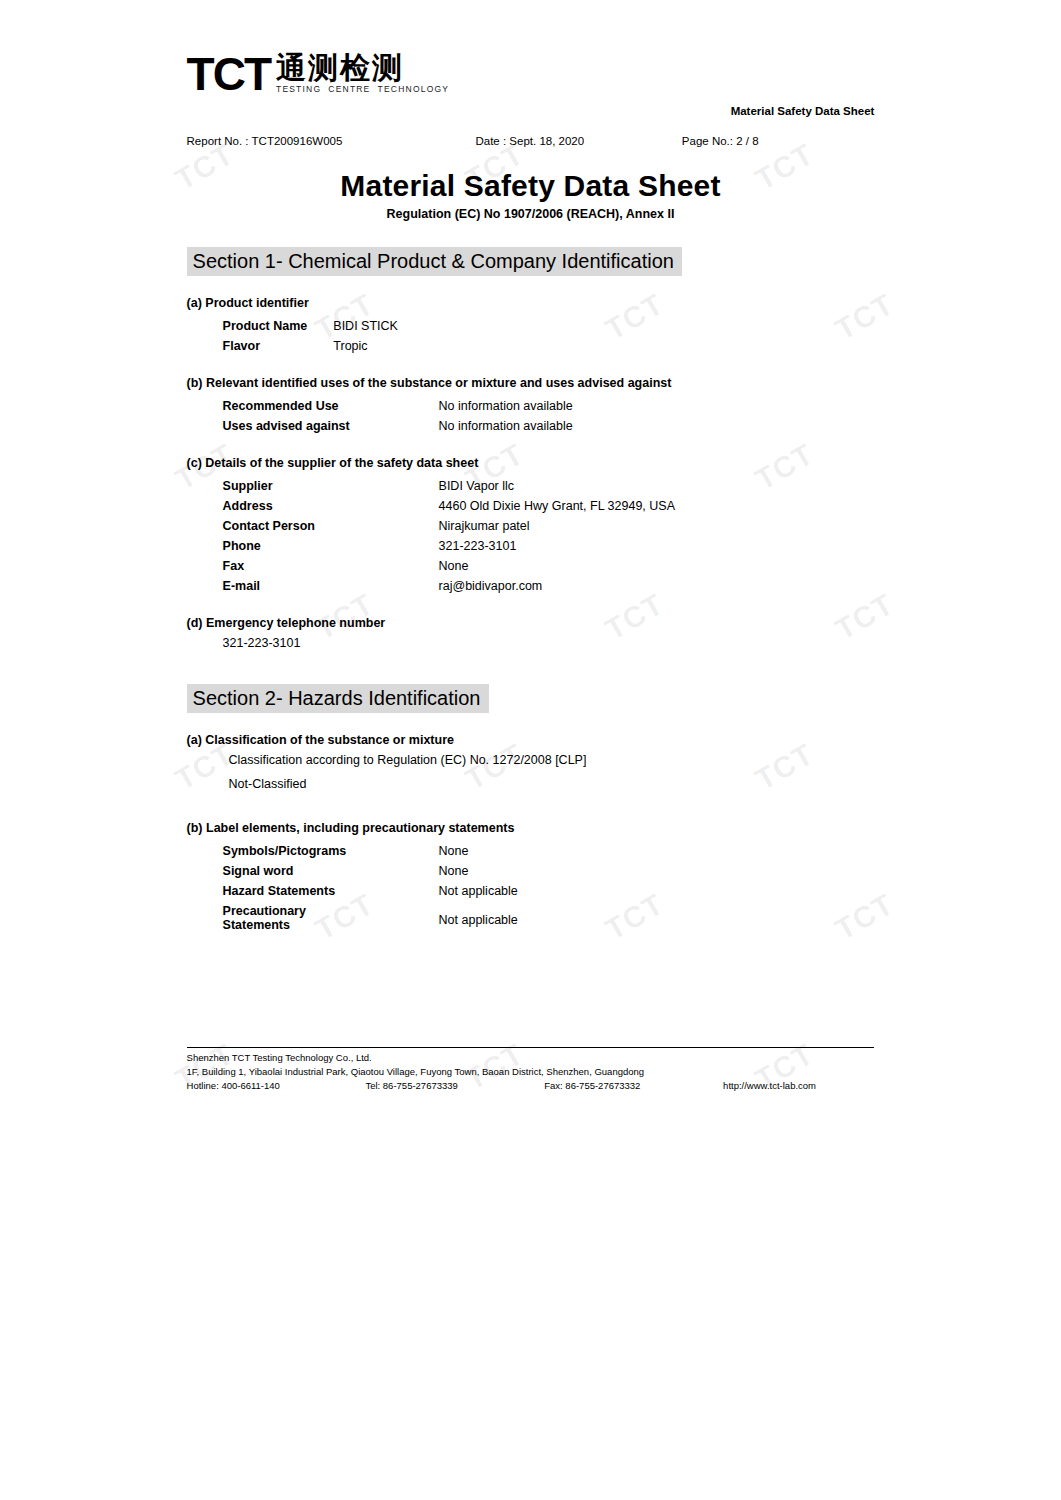TCT
TCT
TCT
TCT
TCT
TCT
TCT
TCT
TCT
TCT
TCT
TCT
TCT
TCT
TCT
TCT
TCT
TCT
TCT
TCT
TCT
TCT
通测检测
TESTING CENTRE TECHNOLOGY
Material Safety Data Sheet
Report No. : TCT200916W005
Date : Sept. 18, 2020
Page No.: 2 / 8
Material Safety Data Sheet
Regulation (EC) No 1907/2006 (REACH), Annex II
Section 1- Chemical Product & Company Identification
(a) Product identifier
| Product Name | BIDI STICK |
| Flavor | Tropic |
(b) Relevant identified uses of the substance or mixture and uses advised against
| Recommended Use | No information available |
| Uses advised against | No information available |
(c) Details of the supplier of the safety data sheet
| Supplier | BIDI Vapor llc |
| Address | 4460 Old Dixie Hwy Grant, FL 32949, USA |
| Contact Person | Nirajkumar patel |
| Phone | 321-223-3101 |
| Fax | None |
| E-mail | raj@bidivapor.com |
(d) Emergency telephone number
321-223-3101
Section 2- Hazards Identification
(a) Classification of the substance or mixture
Classification according to Regulation (EC) No. 1272/2008 [CLP]
Not-Classified
(b) Label elements, including precautionary statements
| Symbols/Pictograms | None |
| Signal word | None |
| Hazard Statements | Not applicable |
| Precautionary Statements | Not applicable |
Shenzhen TCT Testing Technology Co., Ltd.
1F, Building 1, Yibaolai Industrial Park, Qiaotou Village, Fuyong Town, Baoan District, Shenzhen, Guangdong
Hotline: 400-6611-140 Tel: 86-755-27673339 Fax: 86-755-27673332 http://www.tct-lab.com